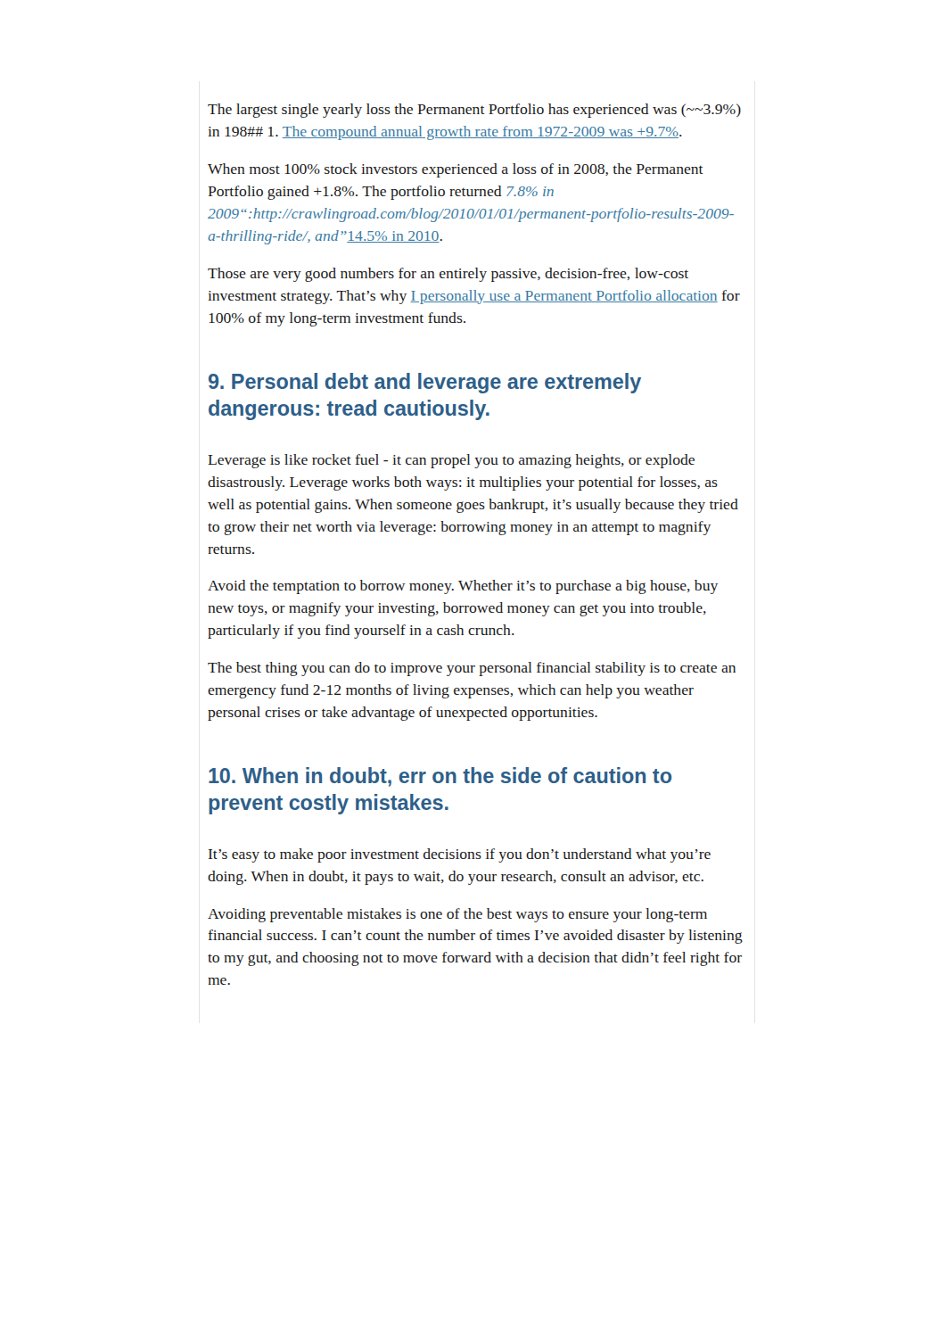The largest single yearly loss the Permanent Portfolio has experienced was (~~3.9%) in 198## 1. The compound annual growth rate from 1972-2009 was +9.7%.
When most 100% stock investors experienced a loss of in 2008, the Permanent Portfolio gained +1.8%. The portfolio returned 7.8% in 2009“:http://crawlingroad.com/blog/2010/01/01/permanent-portfolio-results-2009-a-thrilling-ride/, and”14.5% in 2010.
Those are very good numbers for an entirely passive, decision-free, low-cost investment strategy. That’s why I personally use a Permanent Portfolio allocation for 100% of my long-term investment funds.
9. Personal debt and leverage are extremely dangerous: tread cautiously.
Leverage is like rocket fuel - it can propel you to amazing heights, or explode disastrously. Leverage works both ways: it multiplies your potential for losses, as well as potential gains. When someone goes bankrupt, it’s usually because they tried to grow their net worth via leverage: borrowing money in an attempt to magnify returns.
Avoid the temptation to borrow money. Whether it’s to purchase a big house, buy new toys, or magnify your investing, borrowed money can get you into trouble, particularly if you find yourself in a cash crunch.
The best thing you can do to improve your personal financial stability is to create an emergency fund 2-12 months of living expenses, which can help you weather personal crises or take advantage of unexpected opportunities.
10. When in doubt, err on the side of caution to prevent costly mistakes.
It’s easy to make poor investment decisions if you don’t understand what you’re doing. When in doubt, it pays to wait, do your research, consult an advisor, etc.
Avoiding preventable mistakes is one of the best ways to ensure your long-term financial success. I can’t count the number of times I’ve avoided disaster by listening to my gut, and choosing not to move forward with a decision that didn’t feel right for me.